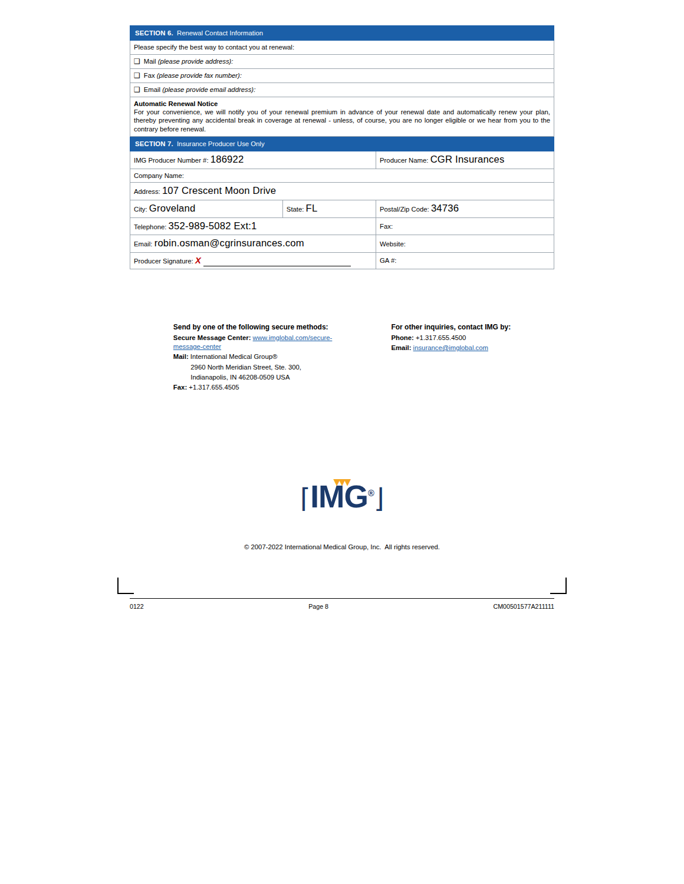| SECTION 6. Renewal Contact Information |
| Please specify the best way to contact you at renewal: |
| ❑ Mail (please provide address): |
| ❑ Fax (please provide fax number): |
| ❑ Email (please provide email address): |
| Automatic Renewal Notice For your convenience, we will notify you of your renewal premium in advance of your renewal date and automatically renew your plan, thereby preventing any accidental break in coverage at renewal - unless, of course, you are no longer eligible or we hear from you to the contrary before renewal. |
| SECTION 7. Insurance Producer Use Only |
| IMG Producer Number #: 186922 | Producer Name: CGR Insurances |
| Company Name: |
| Address: 107 Crescent Moon Drive |
| City: Groveland | State: FL | Postal/Zip Code: 34736 |
| Telephone: 352-989-5082 Ext:1 | Fax: |
| Email: robin.osman@cgrinsurances.com | Website: |
| Producer Signature: X | GA #: |
Send by one of the following secure methods:
Secure Message Center: www.imglobal.com/secure-message-center
Mail: International Medical Group®
2960 North Meridian Street, Ste. 300,
Indianapolis, IN 46208-0509 USA
Fax: +1.317.655.4505
For other inquiries, contact IMG by:
Phone: +1.317.655.4500
Email: insurance@imglobal.com
▾▾▾ ⌈IMG®⌋
© 2007-2022 International Medical Group, Inc. All rights reserved.
0122 Page 8 CM00501577A211111